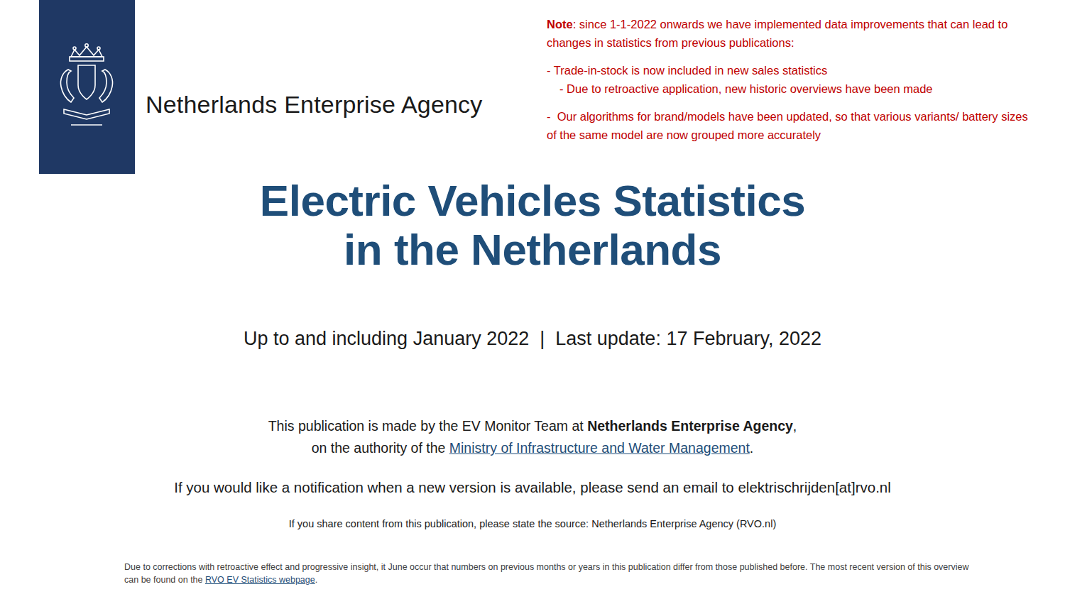Netherlands Enterprise Agency
Note: since 1-1-2022 onwards we have implemented data improvements that can lead to changes in statistics from previous publications:
- Trade-in-stock is now included in new sales statistics - Due to retroactive application, new historic overviews have been made
- Our algorithms for brand/models have been updated, so that various variants/ battery sizes of the same model are now grouped more accurately
Electric Vehicles Statistics
in the Netherlands
Up to and including January 2022 | Last update: 17 February, 2022
This publication is made by the EV Monitor Team at Netherlands Enterprise Agency,
on the authority of the Ministry of Infrastructure and Water Management.
If you would like a notification when a new version is available, please send an email to elektrischrijden[at]rvo.nl
If you share content from this publication, please state the source: Netherlands Enterprise Agency (RVO.nl)
Due to corrections with retroactive effect and progressive insight, it June occur that numbers on previous months or years in this publication differ from those published before. The most recent version of this overview can be found on the RVO EV Statistics webpage.